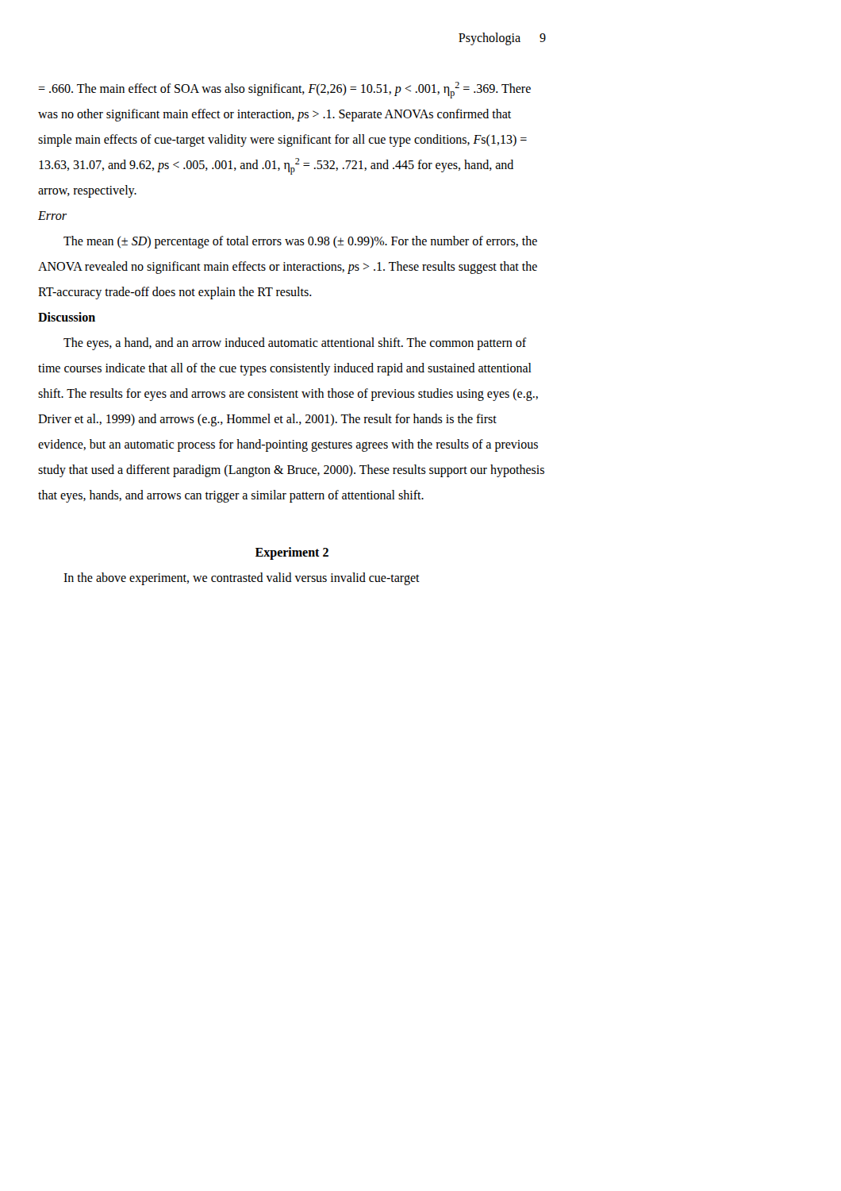Psychologia9
= .660. The main effect of SOA was also significant, F(2,26) = 10.51, p < .001, ηp2 = .369. There was no other significant main effect or interaction, ps > .1. Separate ANOVAs confirmed that simple main effects of cue-target validity were significant for all cue type conditions, Fs(1,13) = 13.63, 31.07, and 9.62, ps < .005, .001, and .01, ηp2 = .532, .721, and .445 for eyes, hand, and arrow, respectively.
Error
The mean (± SD) percentage of total errors was 0.98 (± 0.99)%. For the number of errors, the ANOVA revealed no significant main effects or interactions, ps > .1. These results suggest that the RT-accuracy trade-off does not explain the RT results.
Discussion
The eyes, a hand, and an arrow induced automatic attentional shift. The common pattern of time courses indicate that all of the cue types consistently induced rapid and sustained attentional shift. The results for eyes and arrows are consistent with those of previous studies using eyes (e.g., Driver et al., 1999) and arrows (e.g., Hommel et al., 2001). The result for hands is the first evidence, but an automatic process for hand-pointing gestures agrees with the results of a previous study that used a different paradigm (Langton & Bruce, 2000). These results support our hypothesis that eyes, hands, and arrows can trigger a similar pattern of attentional shift.
Experiment 2
In the above experiment, we contrasted valid versus invalid cue-target